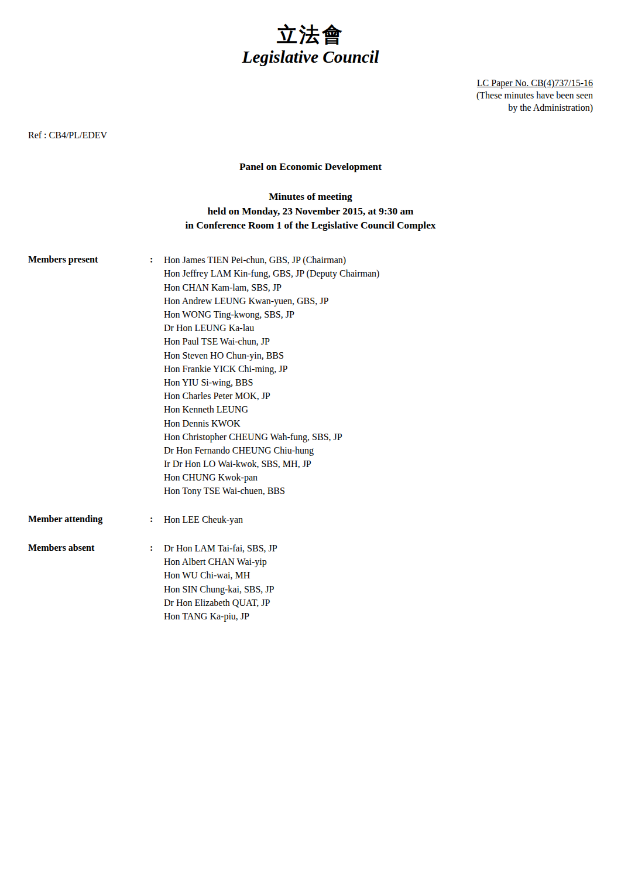立法會
Legislative Council
LC Paper No. CB(4)737/15-16 (These minutes have been seen by the Administration)
Ref : CB4/PL/EDEV
Panel on Economic Development
Minutes of meeting
held on Monday, 23 November 2015, at 9:30 am
in Conference Room 1 of the Legislative Council Complex
| Members present | : | Hon James TIEN Pei-chun, GBS, JP (Chairman) Hon Jeffrey LAM Kin-fung, GBS, JP (Deputy Chairman) Hon CHAN Kam-lam, SBS, JP Hon Andrew LEUNG Kwan-yuen, GBS, JP Hon WONG Ting-kwong, SBS, JP Dr Hon LEUNG Ka-lau Hon Paul TSE Wai-chun, JP Hon Steven HO Chun-yin, BBS Hon Frankie YICK Chi-ming, JP Hon YIU Si-wing, BBS Hon Charles Peter MOK, JP Hon Kenneth LEUNG Hon Dennis KWOK Hon Christopher CHEUNG Wah-fung, SBS, JP Dr Hon Fernando CHEUNG Chiu-hung Ir Dr Hon LO Wai-kwok, SBS, MH, JP Hon CHUNG Kwok-pan Hon Tony TSE Wai-chuen, BBS |
| Member attending | : | Hon LEE Cheuk-yan |
| Members absent | : | Dr Hon LAM Tai-fai, SBS, JP Hon Albert CHAN Wai-yip Hon WU Chi-wai, MH Hon SIN Chung-kai, SBS, JP Dr Hon Elizabeth QUAT, JP Hon TANG Ka-piu, JP |